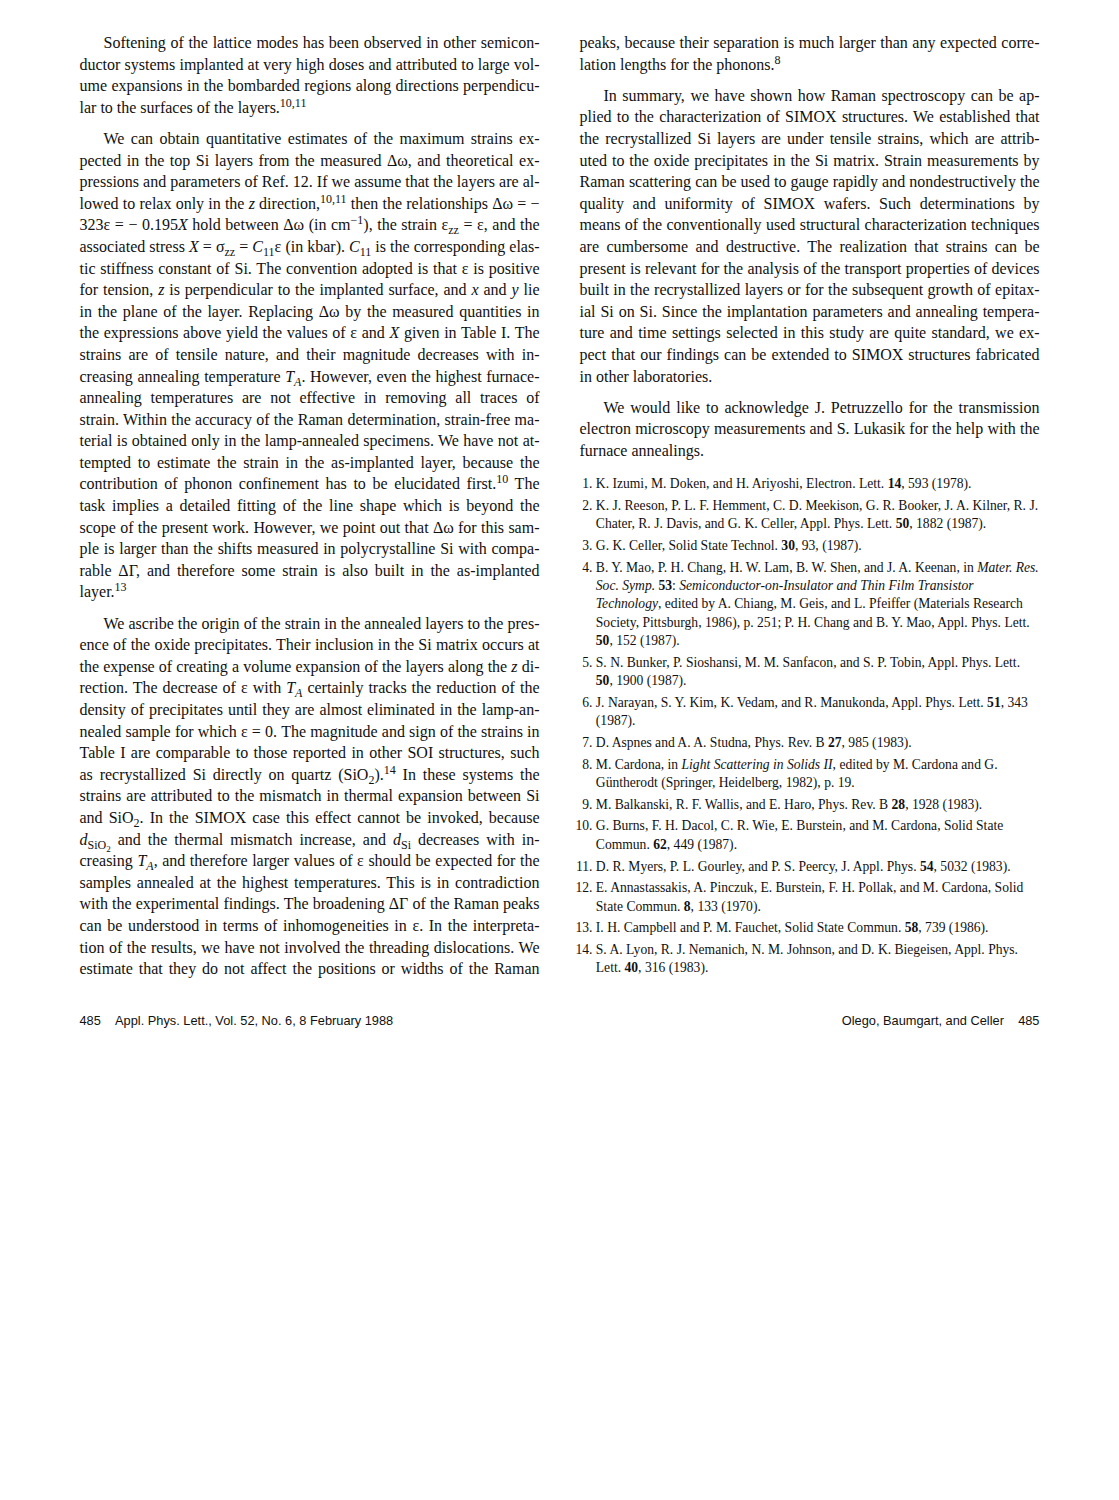Softening of the lattice modes has been observed in other semiconductor systems implanted at very high doses and attributed to large volume expansions in the bombarded regions along directions perpendicular to the surfaces of the layers.10,11
We can obtain quantitative estimates of the maximum strains expected in the top Si layers from the measured Δω, and theoretical expressions and parameters of Ref. 12. If we assume that the layers are allowed to relax only in the z direction,10,11 then the relationships Δω = − 323ε = − 0.195X hold between Δω (in cm−1), the strain εzz = ε, and the associated stress X = σzz = C11ε (in kbar). C11 is the corresponding elastic stiffness constant of Si. The convention adopted is that ε is positive for tension, z is perpendicular to the implanted surface, and x and y lie in the plane of the layer. Replacing Δω by the measured quantities in the expressions above yield the values of ε and X given in Table I. The strains are of tensile nature, and their magnitude decreases with increasing annealing temperature TA. However, even the highest furnace-annealing temperatures are not effective in removing all traces of strain. Within the accuracy of the Raman determination, strain-free material is obtained only in the lamp-annealed specimens. We have not attempted to estimate the strain in the as-implanted layer, because the contribution of phonon confinement has to be elucidated first.10 The task implies a detailed fitting of the line shape which is beyond the scope of the present work. However, we point out that Δω for this sample is larger than the shifts measured in polycrystalline Si with comparable ΔΓ, and therefore some strain is also built in the as-implanted layer.13
We ascribe the origin of the strain in the annealed layers to the presence of the oxide precipitates. Their inclusion in the Si matrix occurs at the expense of creating a volume expansion of the layers along the z direction. The decrease of ε with TA certainly tracks the reduction of the density of precipitates until they are almost eliminated in the lamp-annealed sample for which ε = 0. The magnitude and sign of the strains in Table I are comparable to those reported in other SOI structures, such as recrystallized Si directly on quartz (SiO2).14 In these systems the strains are attributed to the mismatch in thermal expansion between Si and SiO2. In the SIMOX case this effect cannot be invoked, because dSiO2 and the thermal mismatch increase, and dSi decreases with increasing TA, and therefore larger values of ε should be expected for the samples annealed at the highest temperatures. This is in contradiction with the experimental findings. The broadening ΔΓ of the Raman peaks can be understood in terms of inhomogeneities in ε. In the interpretation of the results, we have not involved the threading dislocations. We estimate that they do not affect the positions or widths of the Raman peaks, because their separation is much larger than any expected correlation lengths for the phonons.8
In summary, we have shown how Raman spectroscopy can be applied to the characterization of SIMOX structures. We established that the recrystallized Si layers are under tensile strains, which are attributed to the oxide precipitates in the Si matrix. Strain measurements by Raman scattering can be used to gauge rapidly and nondestructively the quality and uniformity of SIMOX wafers. Such determinations by means of the conventionally used structural characterization techniques are cumbersome and destructive. The realization that strains can be present is relevant for the analysis of the transport properties of devices built in the recrystallized layers or for the subsequent growth of epitaxial Si on Si. Since the implantation parameters and annealing temperature and time settings selected in this study are quite standard, we expect that our findings can be extended to SIMOX structures fabricated in other laboratories.
We would like to acknowledge J. Petruzzello for the transmission electron microscopy measurements and S. Lukasik for the help with the furnace annealings.
K. Izumi, M. Doken, and H. Ariyoshi, Electron. Lett. 14, 593 (1978).
K. J. Reeson, P. L. F. Hemment, C. D. Meekison, G. R. Booker, J. A. Kilner, R. J. Chater, R. J. Davis, and G. K. Celler, Appl. Phys. Lett. 50, 1882 (1987).
G. K. Celler, Solid State Technol. 30, 93, (1987).
B. Y. Mao, P. H. Chang, H. W. Lam, B. W. Shen, and J. A. Keenan, in Mater. Res. Soc. Symp. 53: Semiconductor-on-Insulator and Thin Film Transistor Technology, edited by A. Chiang, M. Geis, and L. Pfeiffer (Materials Research Society, Pittsburgh, 1986), p. 251; P. H. Chang and B. Y. Mao, Appl. Phys. Lett. 50, 152 (1987).
S. N. Bunker, P. Sioshansi, M. M. Sanfacon, and S. P. Tobin, Appl. Phys. Lett. 50, 1900 (1987).
J. Narayan, S. Y. Kim, K. Vedam, and R. Manukonda, Appl. Phys. Lett. 51, 343 (1987).
D. Aspnes and A. A. Studna, Phys. Rev. B 27, 985 (1983).
M. Cardona, in Light Scattering in Solids II, edited by M. Cardona and G. Güntherodt (Springer, Heidelberg, 1982), p. 19.
M. Balkanski, R. F. Wallis, and E. Haro, Phys. Rev. B 28, 1928 (1983).
G. Burns, F. H. Dacol, C. R. Wie, E. Burstein, and M. Cardona, Solid State Commun. 62, 449 (1987).
D. R. Myers, P. L. Gourley, and P. S. Peercy, J. Appl. Phys. 54, 5032 (1983).
E. Annastassakis, A. Pinczuk, E. Burstein, F. H. Pollak, and M. Cardona, Solid State Commun. 8, 133 (1970).
I. H. Campbell and P. M. Fauchet, Solid State Commun. 58, 739 (1986).
S. A. Lyon, R. J. Nemanich, N. M. Johnson, and D. K. Biegeisen, Appl. Phys. Lett. 40, 316 (1983).
485 Appl. Phys. Lett., Vol. 52, No. 6, 8 February 1988
Olego, Baumgart, and Celler 485